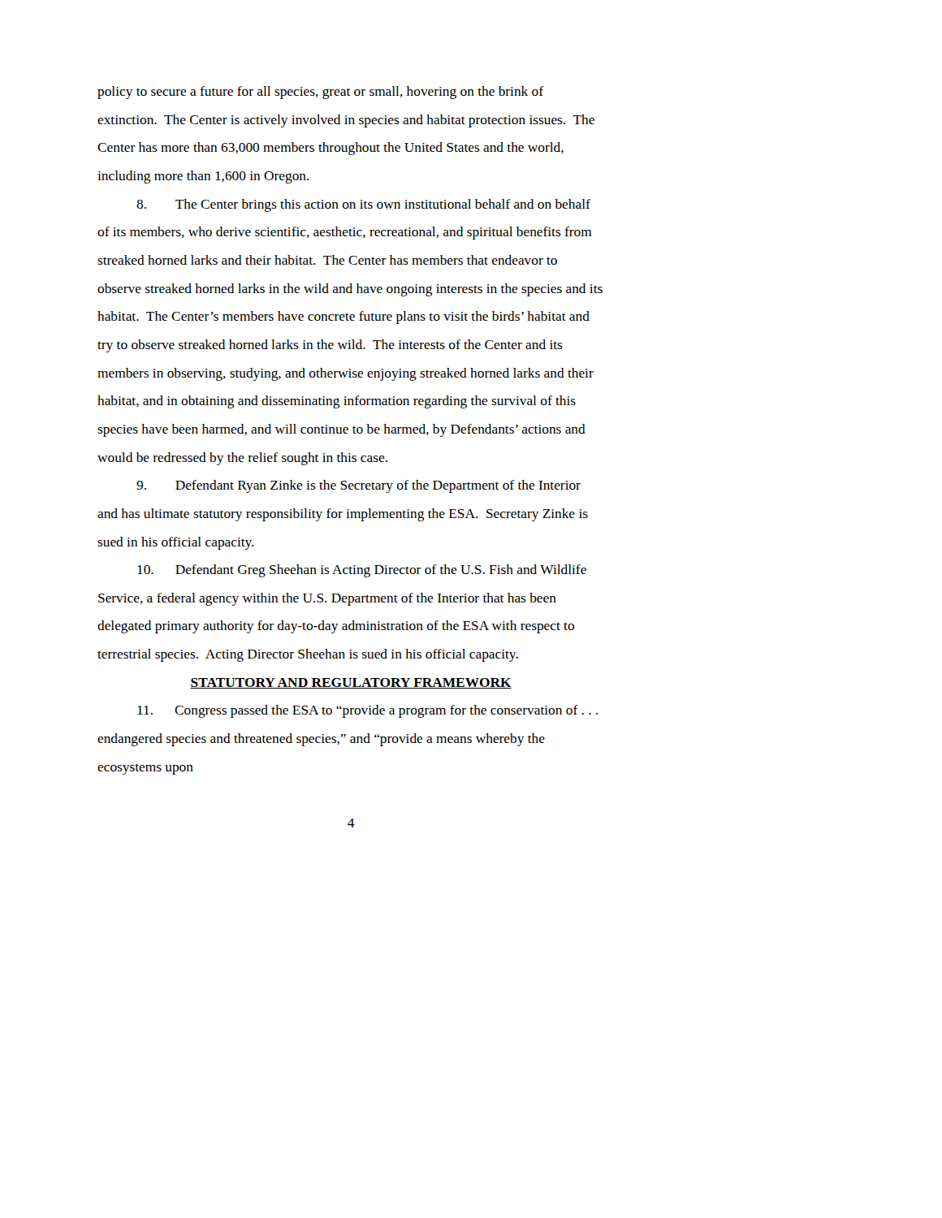policy to secure a future for all species, great or small, hovering on the brink of extinction. The Center is actively involved in species and habitat protection issues. The Center has more than 63,000 members throughout the United States and the world, including more than 1,600 in Oregon.
8. The Center brings this action on its own institutional behalf and on behalf of its members, who derive scientific, aesthetic, recreational, and spiritual benefits from streaked horned larks and their habitat. The Center has members that endeavor to observe streaked horned larks in the wild and have ongoing interests in the species and its habitat. The Center’s members have concrete future plans to visit the birds’ habitat and try to observe streaked horned larks in the wild. The interests of the Center and its members in observing, studying, and otherwise enjoying streaked horned larks and their habitat, and in obtaining and disseminating information regarding the survival of this species have been harmed, and will continue to be harmed, by Defendants’ actions and would be redressed by the relief sought in this case.
9. Defendant Ryan Zinke is the Secretary of the Department of the Interior and has ultimate statutory responsibility for implementing the ESA. Secretary Zinke is sued in his official capacity.
10. Defendant Greg Sheehan is Acting Director of the U.S. Fish and Wildlife Service, a federal agency within the U.S. Department of the Interior that has been delegated primary authority for day-to-day administration of the ESA with respect to terrestrial species. Acting Director Sheehan is sued in his official capacity.
STATUTORY AND REGULATORY FRAMEWORK
11. Congress passed the ESA to “provide a program for the conservation of . . . endangered species and threatened species,” and “provide a means whereby the ecosystems upon
4